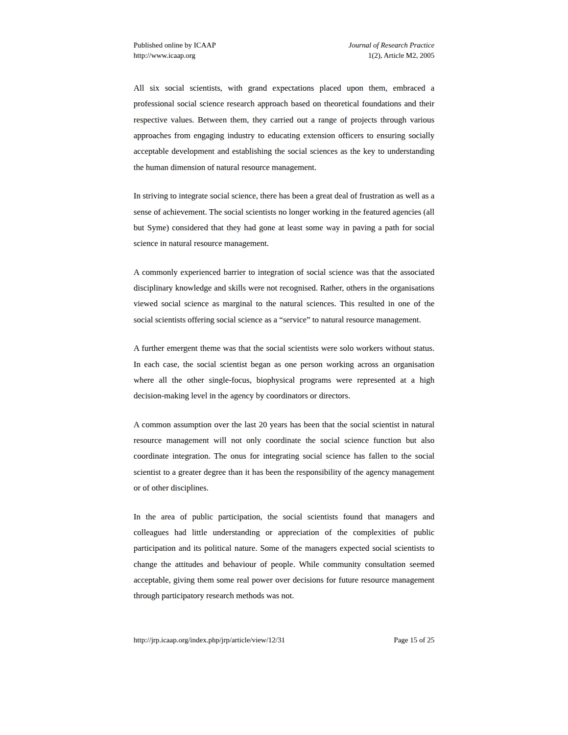Published online by ICAAP
http://www.icaap.org
Journal of Research Practice
1(2), Article M2, 2005
All six social scientists, with grand expectations placed upon them, embraced a professional social science research approach based on theoretical foundations and their respective values. Between them, they carried out a range of projects through various approaches from engaging industry to educating extension officers to ensuring socially acceptable development and establishing the social sciences as the key to understanding the human dimension of natural resource management.
In striving to integrate social science, there has been a great deal of frustration as well as a sense of achievement. The social scientists no longer working in the featured agencies (all but Syme) considered that they had gone at least some way in paving a path for social science in natural resource management.
A commonly experienced barrier to integration of social science was that the associated disciplinary knowledge and skills were not recognised. Rather, others in the organisations viewed social science as marginal to the natural sciences. This resulted in one of the social scientists offering social science as a “service” to natural resource management.
A further emergent theme was that the social scientists were solo workers without status. In each case, the social scientist began as one person working across an organisation where all the other single-focus, biophysical programs were represented at a high decision-making level in the agency by coordinators or directors.
A common assumption over the last 20 years has been that the social scientist in natural resource management will not only coordinate the social science function but also coordinate integration. The onus for integrating social science has fallen to the social scientist to a greater degree than it has been the responsibility of the agency management or of other disciplines.
In the area of public participation, the social scientists found that managers and colleagues had little understanding or appreciation of the complexities of public participation and its political nature. Some of the managers expected social scientists to change the attitudes and behaviour of people. While community consultation seemed acceptable, giving them some real power over decisions for future resource management through participatory research methods was not.
http://jrp.icaap.org/index.php/jrp/article/view/12/31
Page 15 of 25